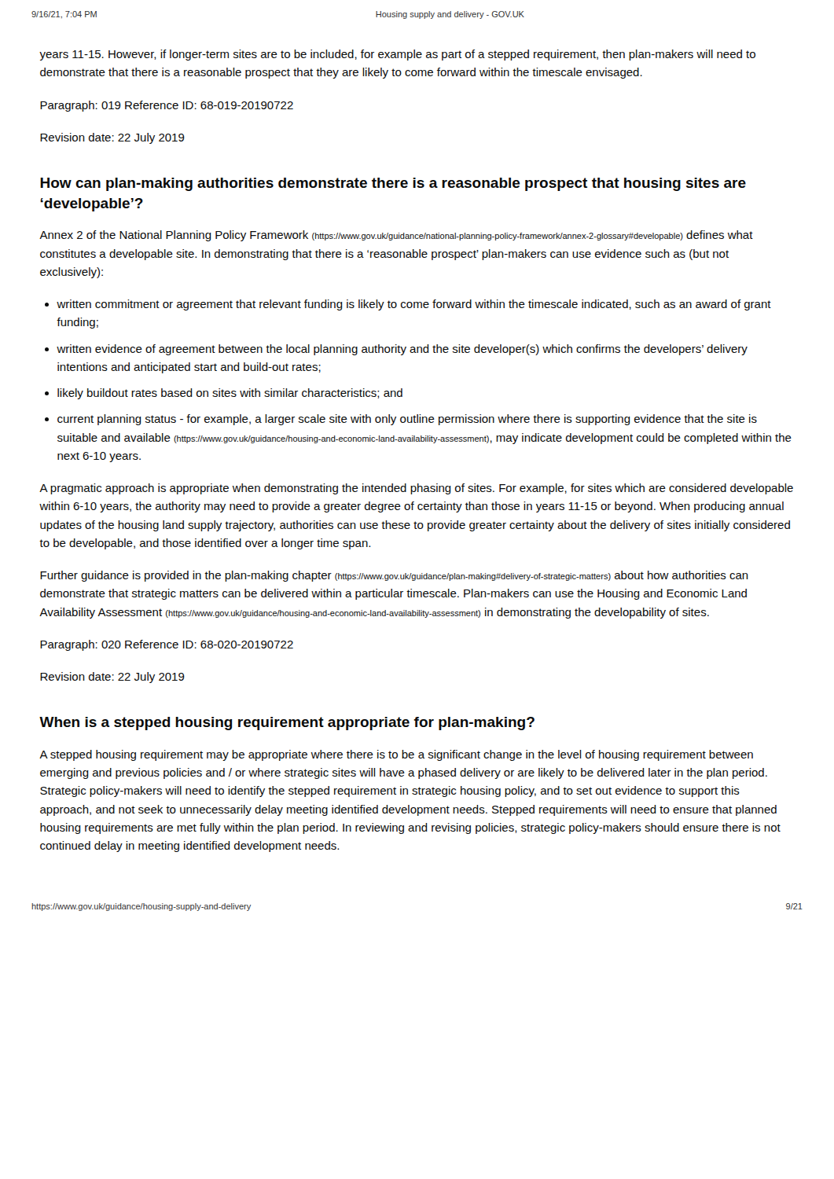9/16/21, 7:04 PM
Housing supply and delivery - GOV.UK
years 11-15. However, if longer-term sites are to be included, for example as part of a stepped requirement, then plan-makers will need to demonstrate that there is a reasonable prospect that they are likely to come forward within the timescale envisaged.
Paragraph: 019 Reference ID: 68-019-20190722
Revision date: 22 July 2019
How can plan-making authorities demonstrate there is a reasonable prospect that housing sites are ‘developable’?
Annex 2 of the National Planning Policy Framework (https://www.gov.uk/guidance/national-planning-policy-framework/annex-2-glossary#developable) defines what constitutes a developable site. In demonstrating that there is a ‘reasonable prospect’ plan-makers can use evidence such as (but not exclusively):
written commitment or agreement that relevant funding is likely to come forward within the timescale indicated, such as an award of grant funding;
written evidence of agreement between the local planning authority and the site developer(s) which confirms the developers’ delivery intentions and anticipated start and build-out rates;
likely buildout rates based on sites with similar characteristics; and
current planning status - for example, a larger scale site with only outline permission where there is supporting evidence that the site is suitable and available (https://www.gov.uk/guidance/housing-and-economic-land-availability-assessment), may indicate development could be completed within the next 6-10 years.
A pragmatic approach is appropriate when demonstrating the intended phasing of sites. For example, for sites which are considered developable within 6-10 years, the authority may need to provide a greater degree of certainty than those in years 11-15 or beyond. When producing annual updates of the housing land supply trajectory, authorities can use these to provide greater certainty about the delivery of sites initially considered to be developable, and those identified over a longer time span.
Further guidance is provided in the plan-making chapter (https://www.gov.uk/guidance/plan-making#delivery-of-strategic-matters) about how authorities can demonstrate that strategic matters can be delivered within a particular timescale. Plan-makers can use the Housing and Economic Land Availability Assessment (https://www.gov.uk/guidance/housing-and-economic-land-availability-assessment) in demonstrating the developability of sites.
Paragraph: 020 Reference ID: 68-020-20190722
Revision date: 22 July 2019
When is a stepped housing requirement appropriate for plan-making?
A stepped housing requirement may be appropriate where there is to be a significant change in the level of housing requirement between emerging and previous policies and / or where strategic sites will have a phased delivery or are likely to be delivered later in the plan period. Strategic policy-makers will need to identify the stepped requirement in strategic housing policy, and to set out evidence to support this approach, and not seek to unnecessarily delay meeting identified development needs. Stepped requirements will need to ensure that planned housing requirements are met fully within the plan period. In reviewing and revising policies, strategic policy-makers should ensure there is not continued delay in meeting identified development needs.
https://www.gov.uk/guidance/housing-supply-and-delivery
9/21